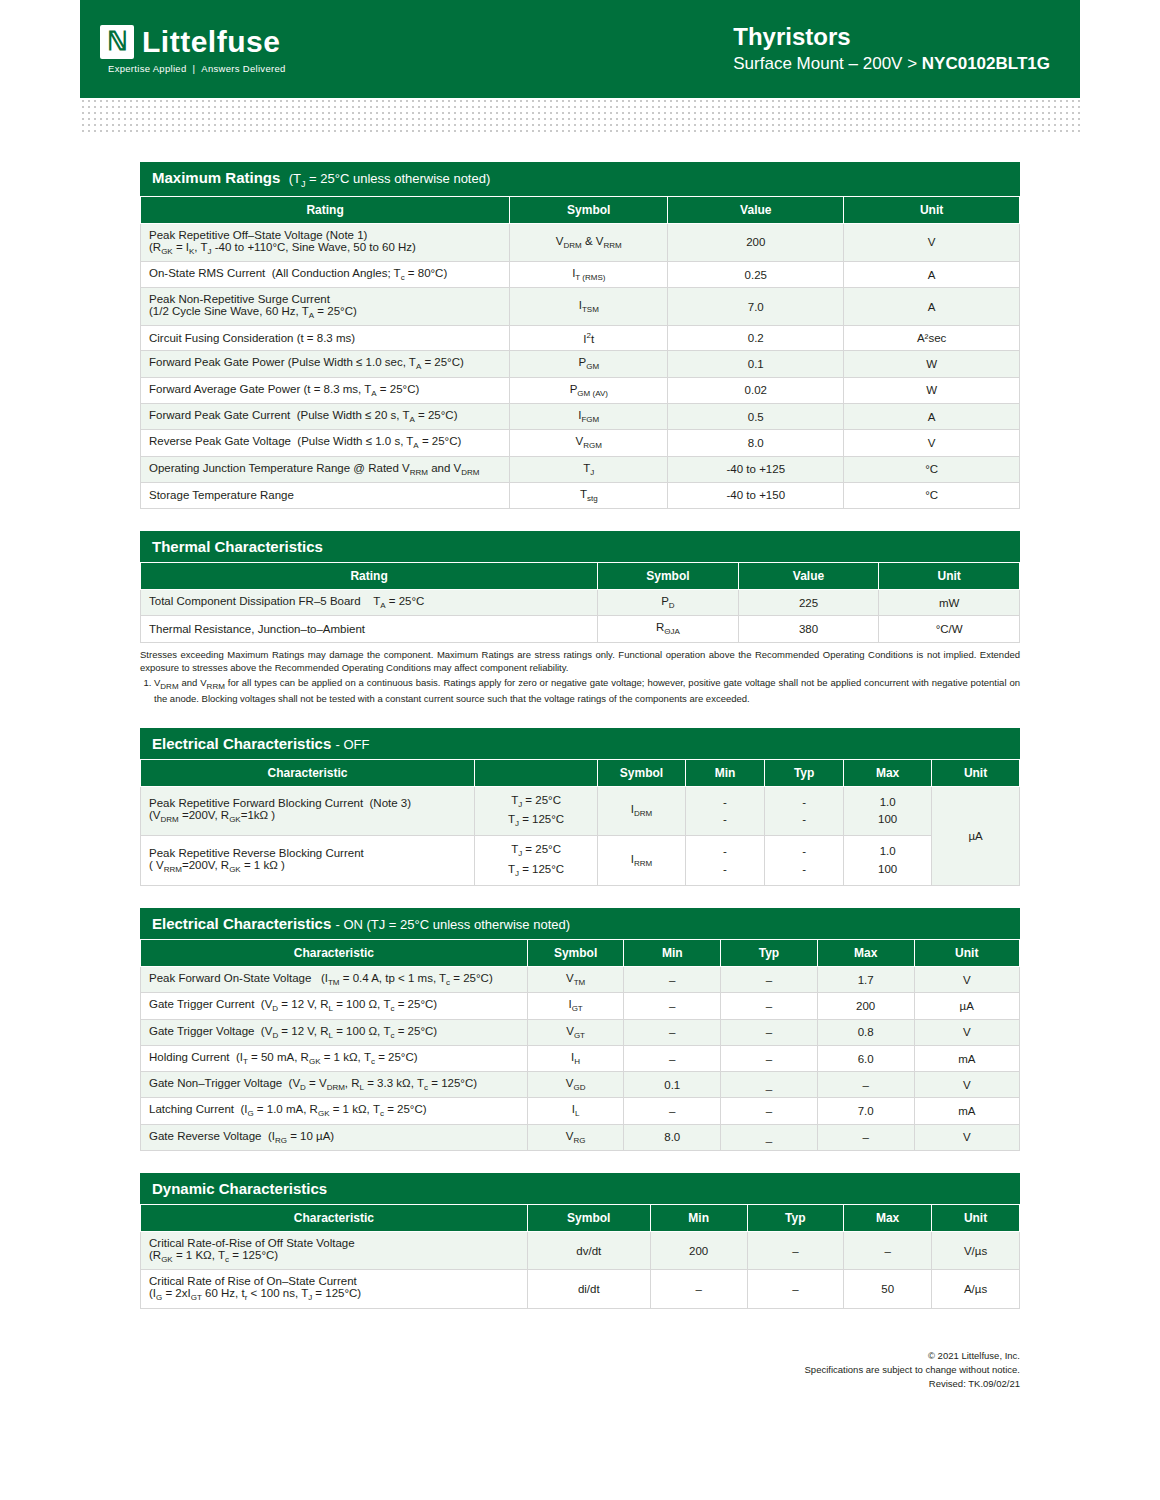ℕ
Littelfuse
Expertise Applied|Answers Delivered
Thyristors
Surface Mount – 200V > NYC0102BLT1G
Maximum Ratings (TJ = 25°C unless otherwise noted)
| Rating | Symbol | Value | Unit |
| --- | --- | --- | --- |
| Peak Repetitive Off–State Voltage (Note 1) (R GK = I K , T J -40 to +110°C, Sine Wave, 50 to 60 Hz) | V DRM & V RRM | 200 | V |
| On-State RMS Current (All Conduction Angles; T c = 80°C) | I T (RMS) | 0.25 | A |
| Peak Non-Repetitive Surge Current (1/2 Cycle Sine Wave, 60 Hz, T A = 25°C) | I TSM | 7.0 | A |
| Circuit Fusing Consideration (t = 8.3 ms) | I 2 t | 0.2 | A²sec |
| Forward Peak Gate Power (Pulse Width ≤ 1.0 sec, T A = 25°C) | P GM | 0.1 | W |
| Forward Average Gate Power (t = 8.3 ms, T A = 25°C) | P GM (AV) | 0.02 | W |
| Forward Peak Gate Current (Pulse Width ≤ 20 s, T A = 25°C) | I FGM | 0.5 | A |
| Reverse Peak Gate Voltage (Pulse Width ≤ 1.0 s, T A = 25°C) | V RGM | 8.0 | V |
| Operating Junction Temperature Range @ Rated V RRM and V DRM | T J | -40 to +125 | °C |
| Storage Temperature Range | T stg | -40 to +150 | °C |
Thermal Characteristics
| Rating | Symbol | Value | Unit |
| --- | --- | --- | --- |
| Total Component Dissipation FR–5 Board T A = 25°C | P D | 225 | mW |
| Thermal Resistance, Junction–to–Ambient | R ΘJA | 380 | °C/W |
Stresses exceeding Maximum Ratings may damage the component. Maximum Ratings are stress ratings only. Functional operation above the Recommended Operating Conditions is not implied. Extended exposure to stresses above the Recommended Operating Conditions may affect component reliability.
VDRM and VRRM for all types can be applied on a continuous basis. Ratings apply for zero or negative gate voltage; however, positive gate voltage shall not be applied concurrent with negative potential on the anode. Blocking voltages shall not be tested with a constant current source such that the voltage ratings of the components are exceeded.
Electrical Characteristics - OFF
| Characteristic | | Symbol | Min | Typ | Max | Unit |
| --- | --- | --- | --- | --- | --- | --- |
| Peak Repetitive Forward Blocking Current (Note 3) (V DRM =200V, R GK =1kΩ ) | T J = 25°C T J = 125°C | I DRM | - - | - - | 1.0 100 | µA |
| Peak Repetitive Reverse Blocking Current ( V RRM =200V, R GK = 1 kΩ ) | T J = 25°C T J = 125°C | I RRM | - - | - - | 1.0 100 |
Electrical Characteristics - ON (TJ = 25°C unless otherwise noted)
| Characteristic | Symbol | Min | Typ | Max | Unit |
| --- | --- | --- | --- | --- | --- |
| Peak Forward On-State Voltage (I TM = 0.4 A, tp < 1 ms, T c = 25°C) | V TM | – | – | 1.7 | V |
| Gate Trigger Current (V D = 12 V, R L = 100 Ω, T c = 25°C) | I GT | – | – | 200 | µA |
| Gate Trigger Voltage (V D = 12 V, R L = 100 Ω, T c = 25°C) | V GT | – | – | 0.8 | V |
| Holding Current (I T = 50 mA, R GK = 1 kΩ, T c = 25°C) | I H | – | – | 6.0 | mA |
| Gate Non–Trigger Voltage (V D = V DRM , R L = 3.3 kΩ, T c = 125°C) | V GD | 0.1 | _ | – | V |
| Latching Current (I G = 1.0 mA, R GK = 1 kΩ, T c = 25°C) | I L | – | – | 7.0 | mA |
| Gate Reverse Voltage (I RG = 10 µA) | V RG | 8.0 | _ | – | V |
Dynamic Characteristics
| Characteristic | Symbol | Min | Typ | Max | Unit |
| --- | --- | --- | --- | --- | --- |
| Critical Rate-of-Rise of Off State Voltage (R GK = 1 KΩ, T c = 125°C) | dv/dt | 200 | – | – | V/µs |
| Critical Rate of Rise of On–State Current (I G = 2xI GT 60 Hz, t r < 100 ns, T J = 125°C) | di/dt | – | – | 50 | A/µs |
© 2021 Littelfuse, Inc.
Specifications are subject to change without notice.
Revised: TK.09/02/21